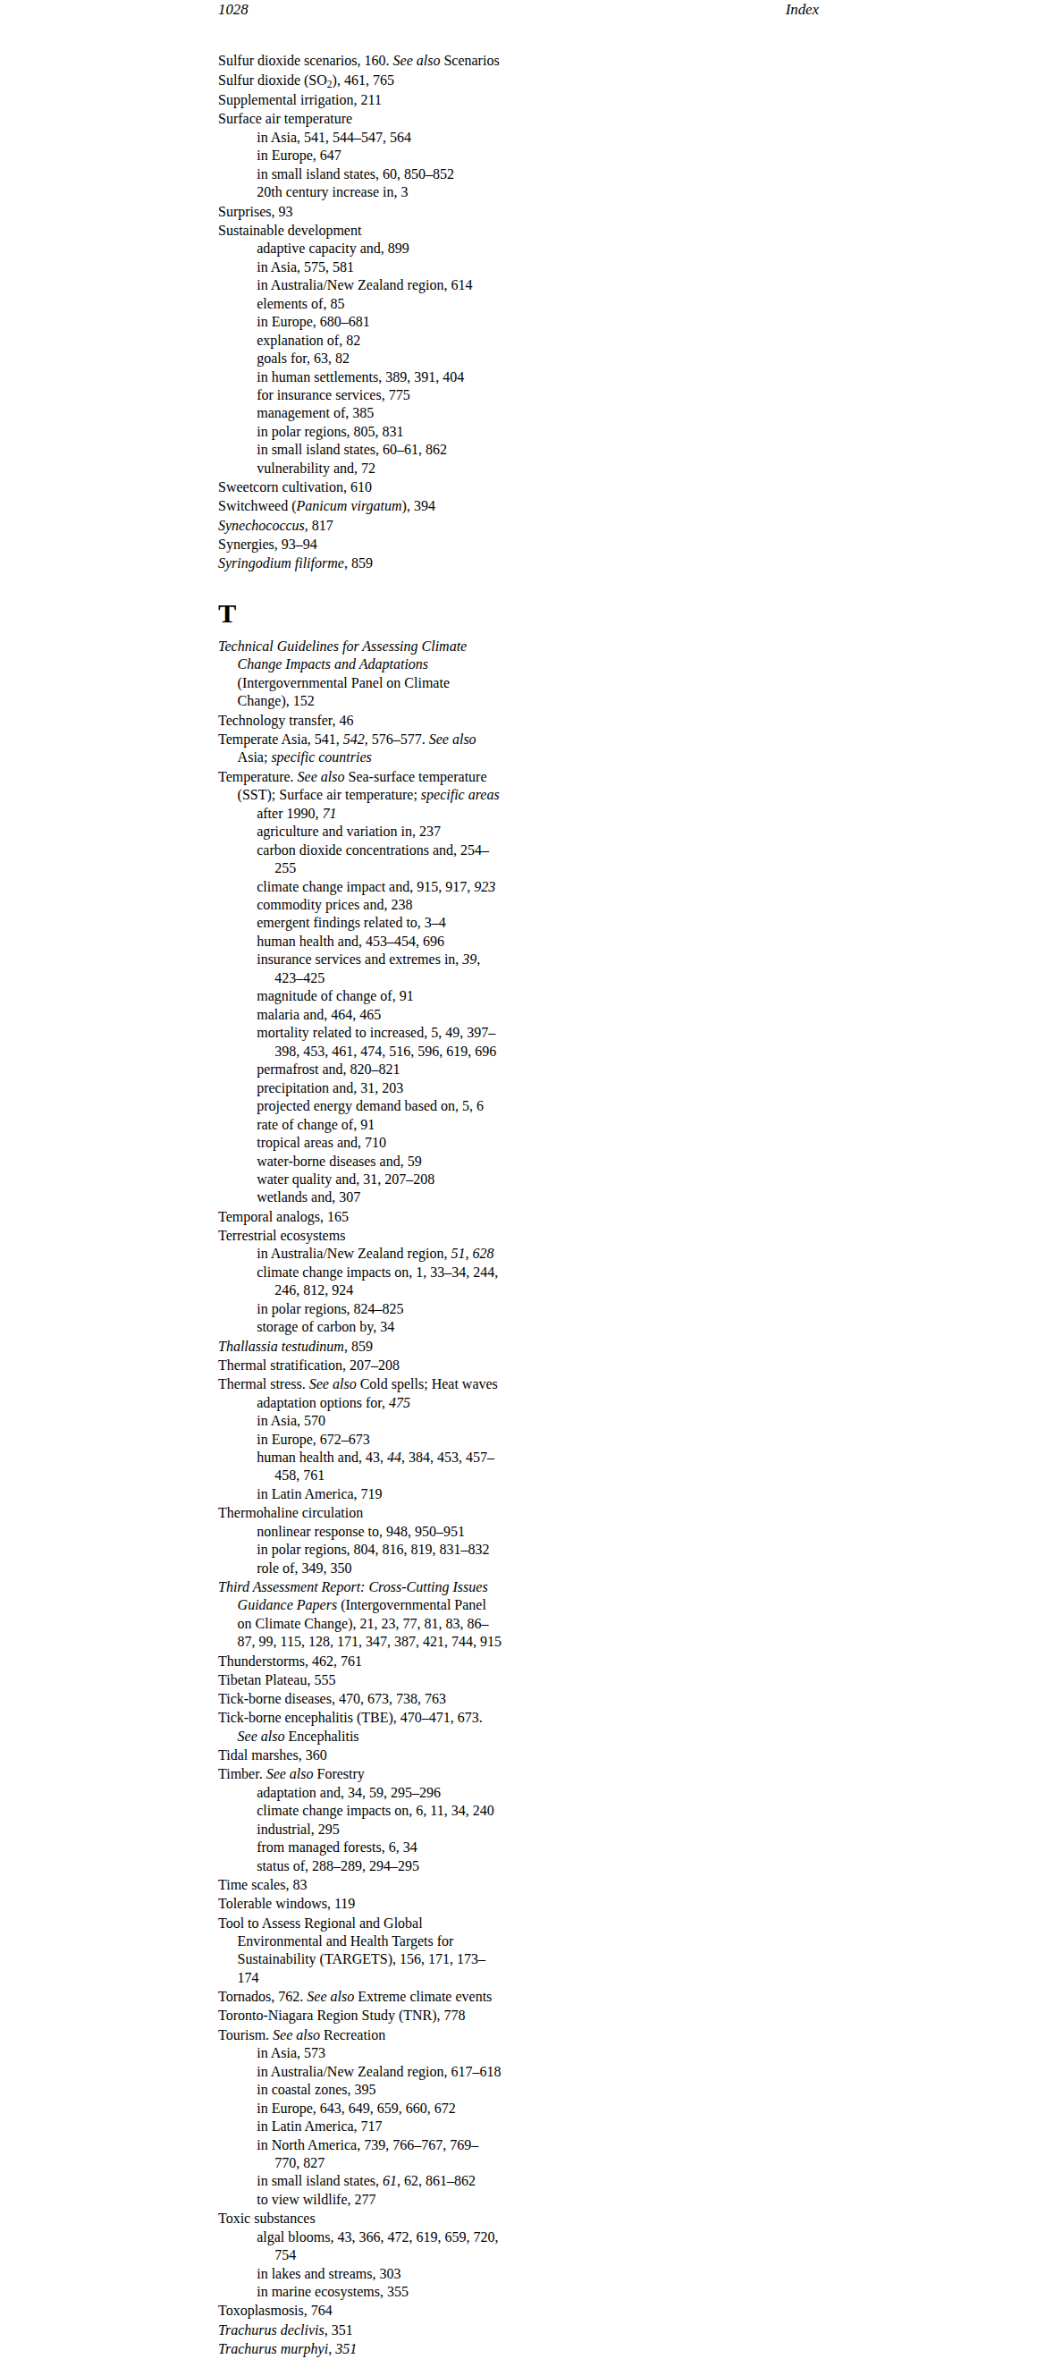1028 Index
Sulfur dioxide scenarios, 160. See also Scenarios
Sulfur dioxide (SO2), 461, 765
Supplemental irrigation, 211
Surface air temperature
in Asia, 541, 544–547, 564
in Europe, 647
in small island states, 60, 850–852
20th century increase in, 3
Surprises, 93
Sustainable development
adaptive capacity and, 899
in Asia, 575, 581
in Australia/New Zealand region, 614
elements of, 85
in Europe, 680–681
explanation of, 82
goals for, 63, 82
in human settlements, 389, 391, 404
for insurance services, 775
management of, 385
in polar regions, 805, 831
in small island states, 60–61, 862
vulnerability and, 72
Sweetcorn cultivation, 610
Switchweed (Panicum virgatum), 394
Synechococcus, 817
Synergies, 93–94
Syringodium filiforme, 859
T
Technical Guidelines for Assessing Climate Change Impacts and Adaptations (Intergovernmental Panel on Climate Change), 152
Technology transfer, 46
Temperate Asia, 541, 542, 576–577. See also Asia; specific countries
Temperature. See also Sea-surface temperature (SST); Surface air temperature; specific areas
after 1990, 71
agriculture and variation in, 237
carbon dioxide concentrations and, 254–255
climate change impact and, 915, 917, 923
commodity prices and, 238
emergent findings related to, 3–4
human health and, 453–454, 696
insurance services and extremes in, 39, 423–425
magnitude of change of, 91
malaria and, 464, 465
mortality related to increased, 5, 49, 397–398, 453, 461, 474, 516, 596, 619, 696
permafrost and, 820–821
precipitation and, 31, 203
projected energy demand based on, 5, 6
rate of change of, 91
tropical areas and, 710
water-borne diseases and, 59
water quality and, 31, 207–208
wetlands and, 307
Temporal analogs, 165
Terrestrial ecosystems
in Australia/New Zealand region, 51, 628
climate change impacts on, 1, 33–34, 244, 246, 812, 924
in polar regions, 824–825
storage of carbon by, 34
Thallassia testudinum, 859
Thermal stratification, 207–208
Thermal stress. See also Cold spells; Heat waves
adaptation options for, 475
in Asia, 570
in Europe, 672–673
human health and, 43, 44, 384, 453, 457–458, 761
in Latin America, 719
Thermohaline circulation
nonlinear response to, 948, 950–951
in polar regions, 804, 816, 819, 831–832
role of, 349, 350
Third Assessment Report: Cross-Cutting Issues Guidance Papers (Intergovernmental Panel on Climate Change), 21, 23, 77, 81, 83, 86–87, 99, 115, 128, 171, 347, 387, 421, 744, 915
Thunderstorms, 462, 761
Tibetan Plateau, 555
Tick-borne diseases, 470, 673, 738, 763
Tick-borne encephalitis (TBE), 470–471, 673. See also Encephalitis
Tidal marshes, 360
Timber. See also Forestry
adaptation and, 34, 59, 295–296
climate change impacts on, 6, 11, 34, 240
industrial, 295
from managed forests, 6, 34
status of, 288–289, 294–295
Time scales, 83
Tolerable windows, 119
Tool to Assess Regional and Global Environmental and Health Targets for Sustainability (TARGETS), 156, 171, 173–174
Tornados, 762. See also Extreme climate events
Toronto-Niagara Region Study (TNR), 778
Tourism. See also Recreation
in Asia, 573
in Australia/New Zealand region, 617–618
in coastal zones, 395
in Europe, 643, 649, 659, 660, 672
in Latin America, 717
in North America, 739, 766–767, 769–770, 827
in small island states, 61, 62, 861–862
to view wildlife, 277
Toxic substances
algal blooms, 43, 366, 472, 619, 659, 720, 754
in lakes and streams, 303
in marine ecosystems, 355
Toxoplasmosis, 764
Trachurus declivis, 351
Trachurus murphyi, 351